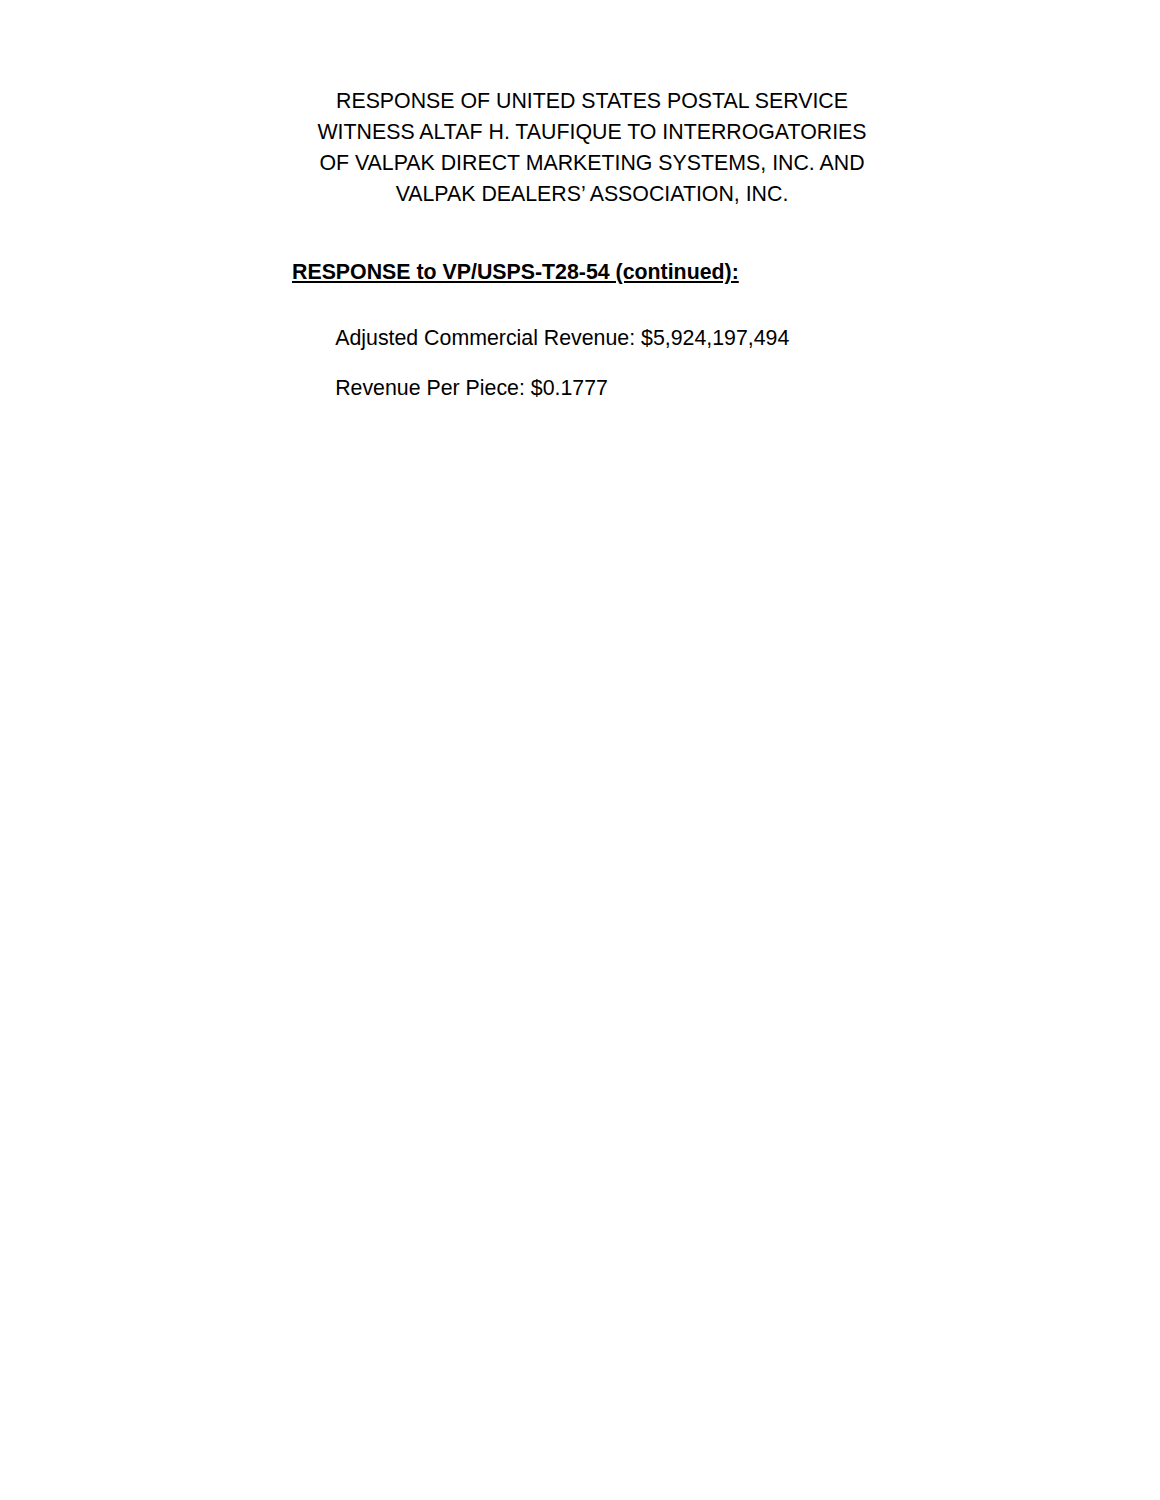Response of United States Postal Service
Witness Altaf H. Taufique to Interrogatories
of Valpak Direct Marketing Systems, Inc. and
Valpak Dealers’ Association, Inc.
RESPONSE to VP/USPS-T28-54 (continued):
Adjusted Commercial Revenue: $5,924,197,494
Revenue Per Piece: $0.1777